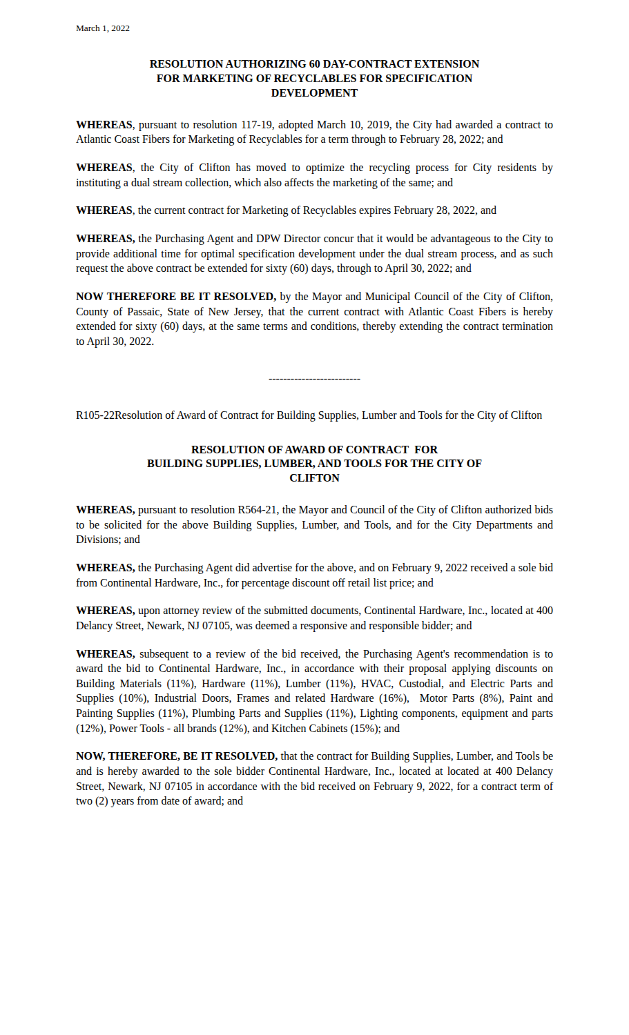March 1, 2022
Resolution Authorizing 60 Day-Contract Extension
for Marketing of Recyclables for Specification
Development
WHEREAS, pursuant to resolution 117-19, adopted March 10, 2019, the City had awarded a contract to Atlantic Coast Fibers for Marketing of Recyclables for a term through to February 28, 2022; and
WHEREAS, the City of Clifton has moved to optimize the recycling process for City residents by instituting a dual stream collection, which also affects the marketing of the same; and
WHEREAS, the current contract for Marketing of Recyclables expires February 28, 2022, and
WHEREAS, the Purchasing Agent and DPW Director concur that it would be advantageous to the City to provide additional time for optimal specification development under the dual stream process, and as such request the above contract be extended for sixty (60) days, through to April 30, 2022; and
NOW THEREFORE BE IT RESOLVED, by the Mayor and Municipal Council of the City of Clifton, County of Passaic, State of New Jersey, that the current contract with Atlantic Coast Fibers is hereby extended for sixty (60) days, at the same terms and conditions, thereby extending the contract termination to April 30, 2022.
-------------------------
R105-22Resolution of Award of Contract for Building Supplies, Lumber and Tools for the City of Clifton
Resolution of Award of Contract for
Building Supplies, Lumber, and Tools for the City of Clifton
WHEREAS, pursuant to resolution R564-21, the Mayor and Council of the City of Clifton authorized bids to be solicited for the above Building Supplies, Lumber, and Tools, and for the City Departments and Divisions; and
WHEREAS, the Purchasing Agent did advertise for the above, and on February 9, 2022 received a sole bid from Continental Hardware, Inc., for percentage discount off retail list price; and
WHEREAS, upon attorney review of the submitted documents, Continental Hardware, Inc., located at 400 Delancy Street, Newark, NJ 07105, was deemed a responsive and responsible bidder; and
WHEREAS, subsequent to a review of the bid received, the Purchasing Agent's recommendation is to award the bid to Continental Hardware, Inc., in accordance with their proposal applying discounts on Building Materials (11%), Hardware (11%), Lumber (11%), HVAC, Custodial, and Electric Parts and Supplies (10%), Industrial Doors, Frames and related Hardware (16%), Motor Parts (8%), Paint and Painting Supplies (11%), Plumbing Parts and Supplies (11%), Lighting components, equipment and parts (12%), Power Tools - all brands (12%), and Kitchen Cabinets (15%); and
NOW, THEREFORE, BE IT RESOLVED, that the contract for Building Supplies, Lumber, and Tools be and is hereby awarded to the sole bidder Continental Hardware, Inc., located at located at 400 Delancy Street, Newark, NJ 07105 in accordance with the bid received on February 9, 2022, for a contract term of two (2) years from date of award; and